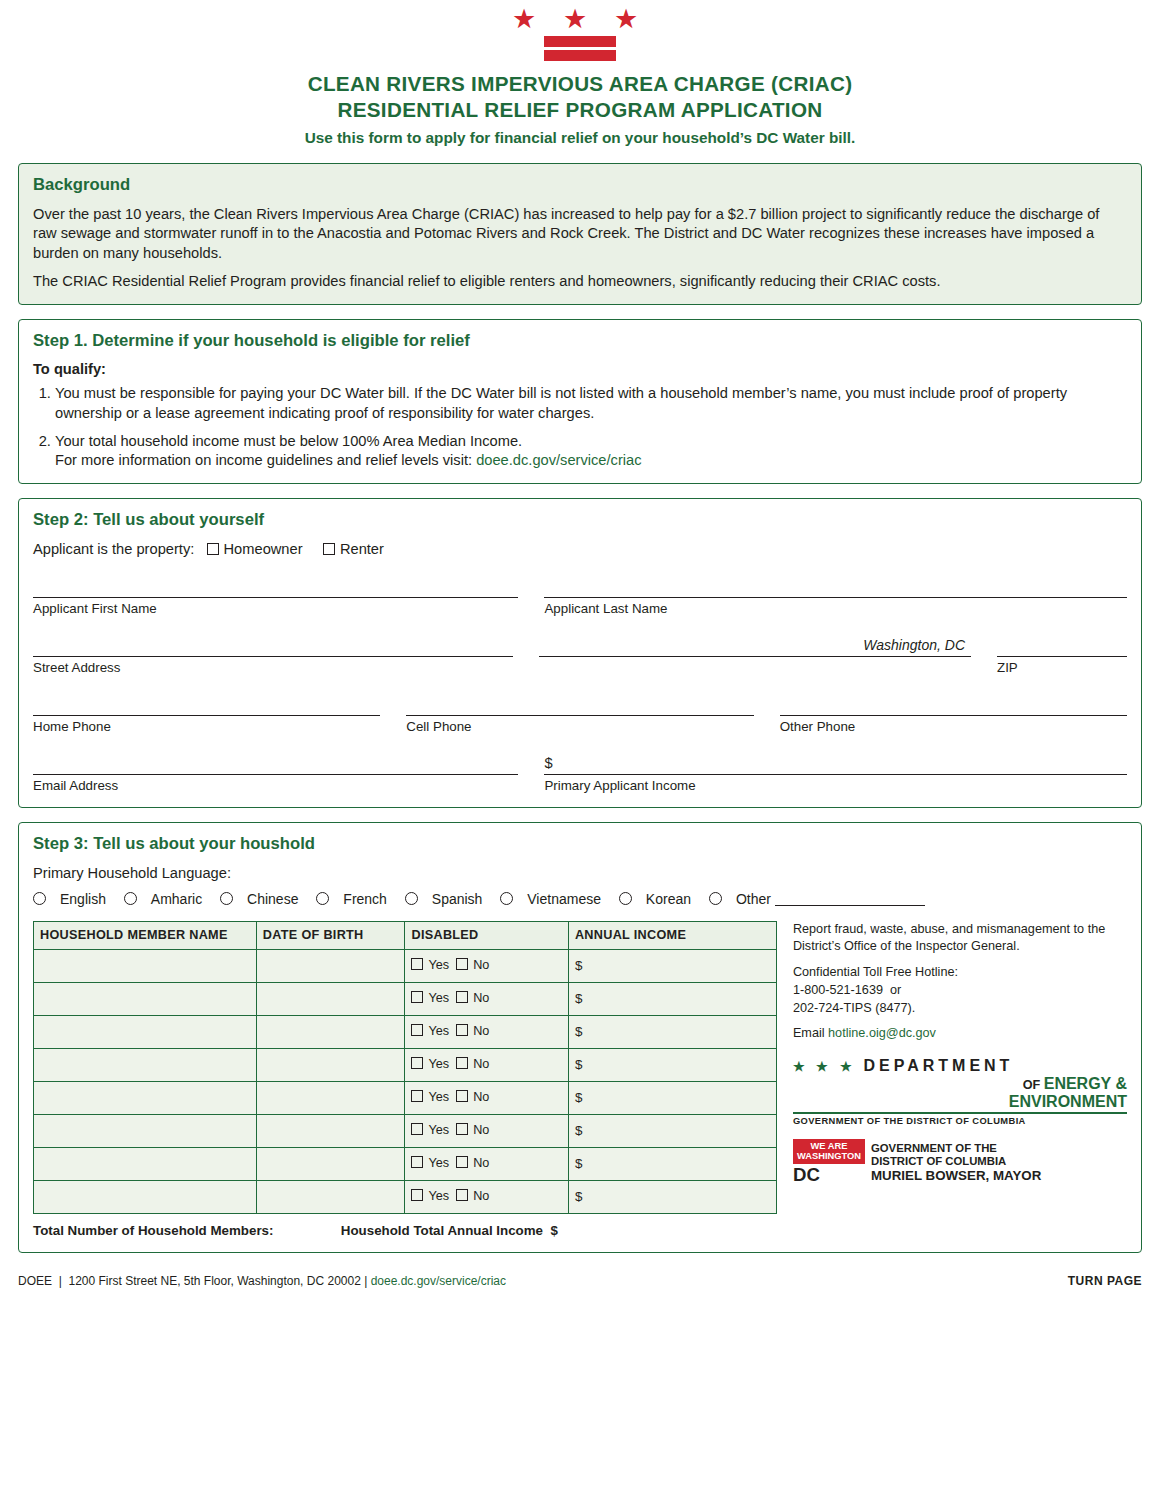★ ★ ★
CLEAN RIVERS IMPERVIOUS AREA CHARGE (CRIAC)
RESIDENTIAL RELIEF PROGRAM APPLICATION
Use this form to apply for financial relief on your household’s DC Water bill.
Background
Over the past 10 years, the Clean Rivers Impervious Area Charge (CRIAC) has increased to help pay for a $2.7 billion project to significantly reduce the discharge of raw sewage and stormwater runoff in to the Anacostia and Potomac Rivers and Rock Creek. The District and DC Water recognizes these increases have imposed a burden on many households.
The CRIAC Residential Relief Program provides financial relief to eligible renters and homeowners, significantly reducing their CRIAC costs.
Step 1. Determine if your household is eligible for relief
To qualify:
You must be responsible for paying your DC Water bill. If the DC Water bill is not listed with a household member’s name, you must include proof of property ownership or a lease agreement indicating proof of responsibility for water charges.
Your total household income must be below 100% Area Median Income.
For more information on income guidelines and relief levels visit: doee.dc.gov/service/criac
Step 2: Tell us about yourself
Applicant is the property: Homeowner Renter
Applicant First Name
Applicant Last Name
Street Address
Washington, DC
ZIP
Home Phone
Cell Phone
Other Phone
Email Address
$
Primary Applicant Income
Step 3: Tell us about your houshold
Primary Household Language:
English Amharic Chinese French Spanish Vietnamese Korean Other
| HOUSEHOLD MEMBER NAME | DATE OF BIRTH | DISABLED | ANNUAL INCOME |
| --- | --- | --- | --- |
| | | Yes No | $ |
| | | Yes No | $ |
| | | Yes No | $ |
| | | Yes No | $ |
| | | Yes No | $ |
| | | Yes No | $ |
| | | Yes No | $ |
| | | Yes No | $ |
Report fraud, waste, abuse, and mismanagement to the District’s Office of the Inspector General.
Confidential Toll Free Hotline:
1-800-521-1639 or
202-724-TIPS (8477).
Email hotline.oig@dc.gov
★ ★ ★ DEPARTMENT
OF ENERGY &
ENVIRONMENT
GOVERNMENT OF THE DISTRICT OF COLUMBIA
WE ARE
WASHINGTON
DC
GOVERNMENT OF THE
DISTRICT OF COLUMBIA
MURIEL BOWSER, MAYOR
Total Number of Household Members: Household Total Annual Income $
DOEE | 1200 First Street NE, 5th Floor, Washington, DC 20002 | doee.dc.gov/service/criac
TURN PAGE